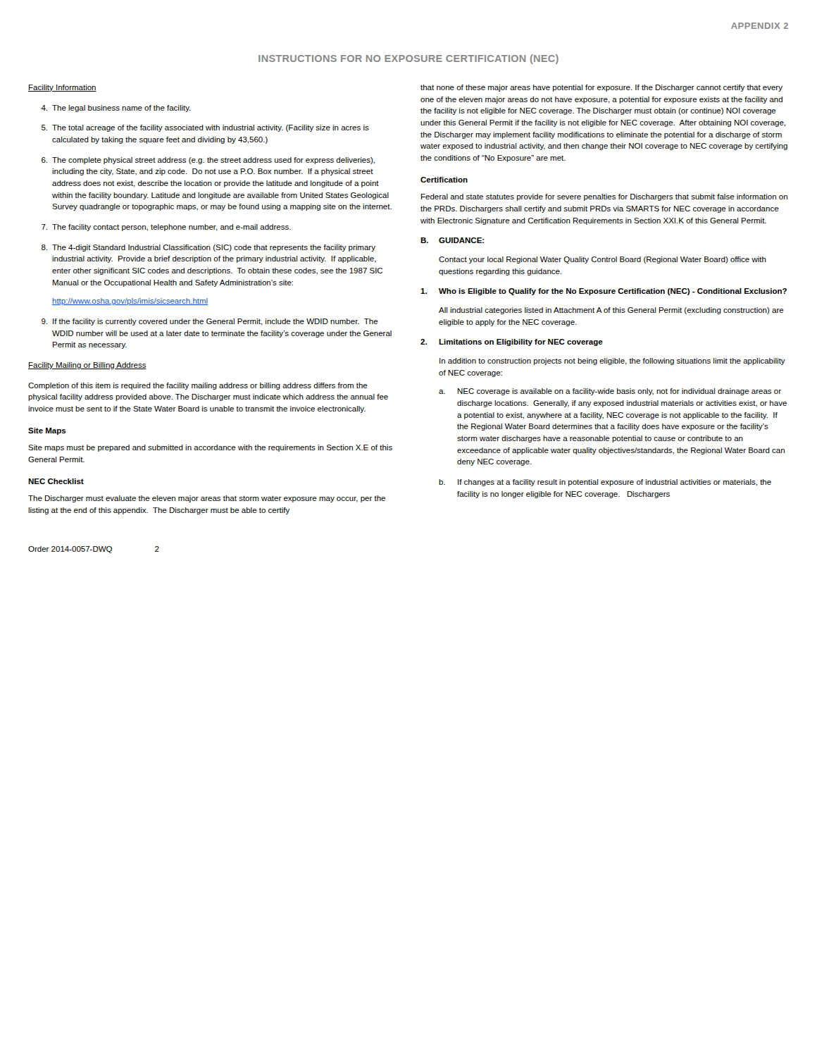APPENDIX 2
INSTRUCTIONS FOR NO EXPOSURE CERTIFICATION (NEC)
Facility Information
4. The legal business name of the facility.
5. The total acreage of the facility associated with industrial activity. (Facility size in acres is calculated by taking the square feet and dividing by 43,560.)
6. The complete physical street address (e.g. the street address used for express deliveries), including the city, State, and zip code. Do not use a P.O. Box number. If a physical street address does not exist, describe the location or provide the latitude and longitude of a point within the facility boundary. Latitude and longitude are available from United States Geological Survey quadrangle or topographic maps, or may be found using a mapping site on the internet.
7. The facility contact person, telephone number, and e-mail address.
8. The 4-digit Standard Industrial Classification (SIC) code that represents the facility primary industrial activity. Provide a brief description of the primary industrial activity. If applicable, enter other significant SIC codes and descriptions. To obtain these codes, see the 1987 SIC Manual or the Occupational Health and Safety Administration’s site:
http://www.osha.gov/pls/imis/sicsearch.html
9. If the facility is currently covered under the General Permit, include the WDID number. The WDID number will be used at a later date to terminate the facility’s coverage under the General Permit as necessary.
Facility Mailing or Billing Address
Completion of this item is required the facility mailing address or billing address differs from the physical facility address provided above. The Discharger must indicate which address the annual fee invoice must be sent to if the State Water Board is unable to transmit the invoice electronically.
Site Maps
Site maps must be prepared and submitted in accordance with the requirements in Section X.E of this General Permit.
NEC Checklist
The Discharger must evaluate the eleven major areas that storm water exposure may occur, per the listing at the end of this appendix. The Discharger must be able to certify
that none of these major areas have potential for exposure. If the Discharger cannot certify that every one of the eleven major areas do not have exposure, a potential for exposure exists at the facility and the facility is not eligible for NEC coverage. The Discharger must obtain (or continue) NOI coverage under this General Permit if the facility is not eligible for NEC coverage. After obtaining NOI coverage, the Discharger may implement facility modifications to eliminate the potential for a discharge of storm water exposed to industrial activity, and then change their NOI coverage to NEC coverage by certifying the conditions of “No Exposure” are met.
Certification
Federal and state statutes provide for severe penalties for Dischargers that submit false information on the PRDs. Dischargers shall certify and submit PRDs via SMARTS for NEC coverage in accordance with Electronic Signature and Certification Requirements in Section XXI.K of this General Permit.
B.
GUIDANCE:
Contact your local Regional Water Quality Control Board (Regional Water Board) office with questions regarding this guidance.
1.
Who is Eligible to Qualify for the No Exposure Certification (NEC) - Conditional Exclusion?
All industrial categories listed in Attachment A of this General Permit (excluding construction) are eligible to apply for the NEC coverage.
2.
Limitations on Eligibility for NEC coverage
In addition to construction projects not being eligible, the following situations limit the applicability of NEC coverage:
a. NEC coverage is available on a facility-wide basis only, not for individual drainage areas or discharge locations. Generally, if any exposed industrial materials or activities exist, or have a potential to exist, anywhere at a facility, NEC coverage is not applicable to the facility. If the Regional Water Board determines that a facility does have exposure or the facility’s storm water discharges have a reasonable potential to cause or contribute to an exceedance of applicable water quality objectives/standards, the Regional Water Board can deny NEC coverage.
b. If changes at a facility result in potential exposure of industrial activities or materials, the facility is no longer eligible for NEC coverage. Dischargers
Order 2014-0057-DWQ 2